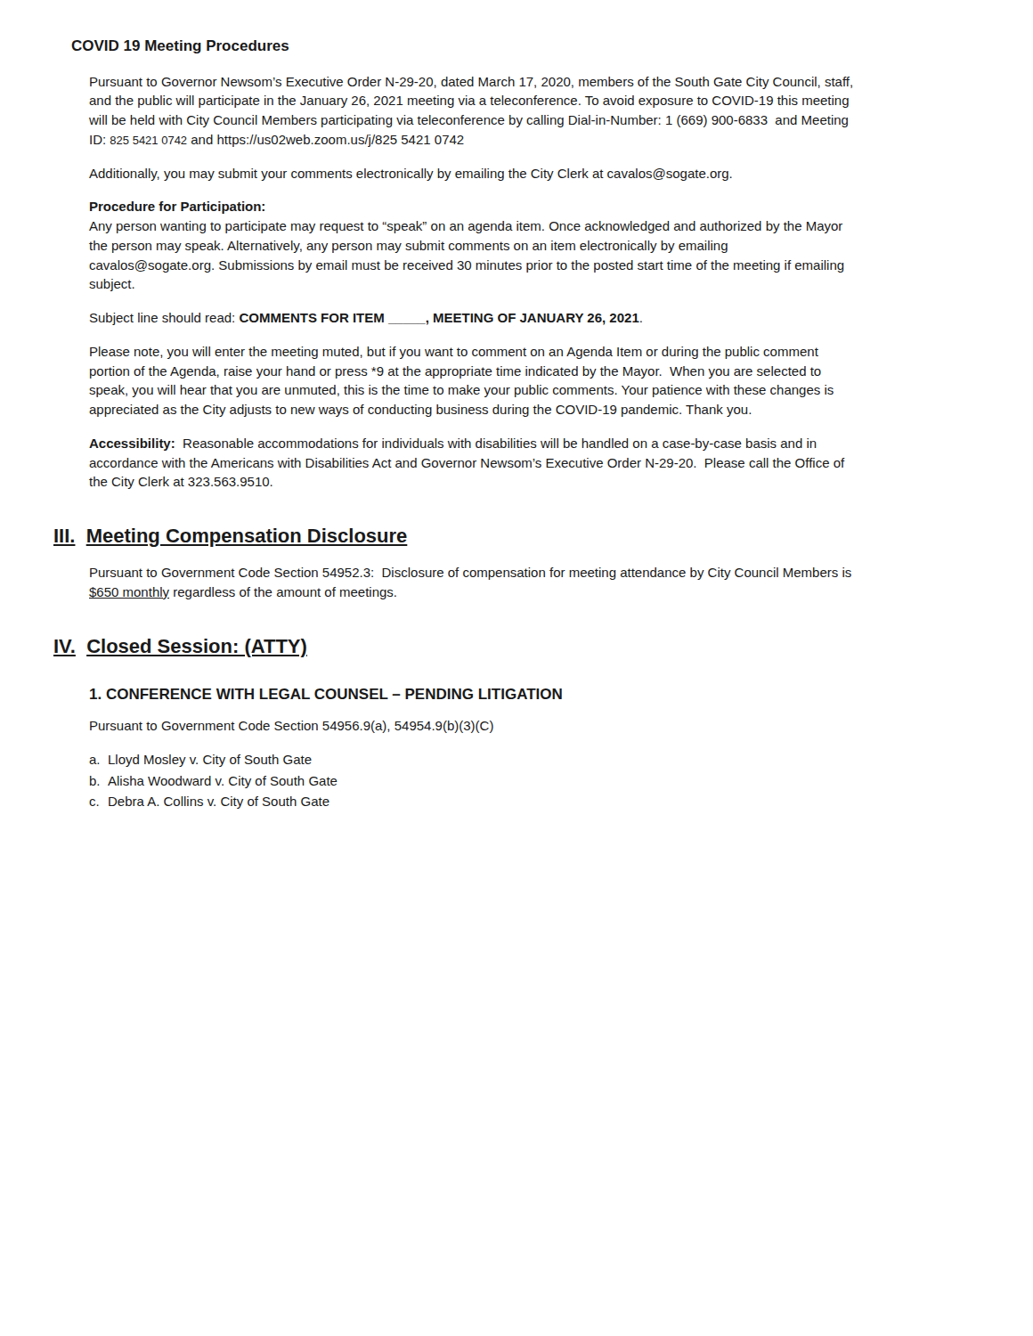COVID 19 Meeting Procedures
Pursuant to Governor Newsom’s Executive Order N-29-20, dated March 17, 2020, members of the South Gate City Council, staff, and the public will participate in the January 26, 2021 meeting via a teleconference. To avoid exposure to COVID-19 this meeting will be held with City Council Members participating via teleconference by calling Dial-in-Number: 1 (669) 900-6833 and Meeting ID: 825 5421 0742 and https://us02web.zoom.us/j/825 5421 0742
Additionally, you may submit your comments electronically by emailing the City Clerk at cavalos@sogate.org.
Procedure for Participation:
Any person wanting to participate may request to “speak” on an agenda item. Once acknowledged and authorized by the Mayor the person may speak. Alternatively, any person may submit comments on an item electronically by emailing cavalos@sogate.org. Submissions by email must be received 30 minutes prior to the posted start time of the meeting if emailing subject.
Subject line should read: COMMENTS FOR ITEM _____, MEETING OF JANUARY 26, 2021.
Please note, you will enter the meeting muted, but if you want to comment on an Agenda Item or during the public comment portion of the Agenda, raise your hand or press *9 at the appropriate time indicated by the Mayor. When you are selected to speak, you will hear that you are unmuted, this is the time to make your public comments. Your patience with these changes is appreciated as the City adjusts to new ways of conducting business during the COVID-19 pandemic. Thank you.
Accessibility: Reasonable accommodations for individuals with disabilities will be handled on a case-by-case basis and in accordance with the Americans with Disabilities Act and Governor Newsom’s Executive Order N-29-20. Please call the Office of the City Clerk at 323.563.9510.
III. Meeting Compensation Disclosure
Pursuant to Government Code Section 54952.3: Disclosure of compensation for meeting attendance by City Council Members is $650 monthly regardless of the amount of meetings.
IV. Closed Session: (ATTY)
1. CONFERENCE WITH LEGAL COUNSEL – PENDING LITIGATION
Pursuant to Government Code Section 54956.9(a), 54954.9(b)(3)(C)
a. Lloyd Mosley v. City of South Gate
b. Alisha Woodward v. City of South Gate
c. Debra A. Collins v. City of South Gate